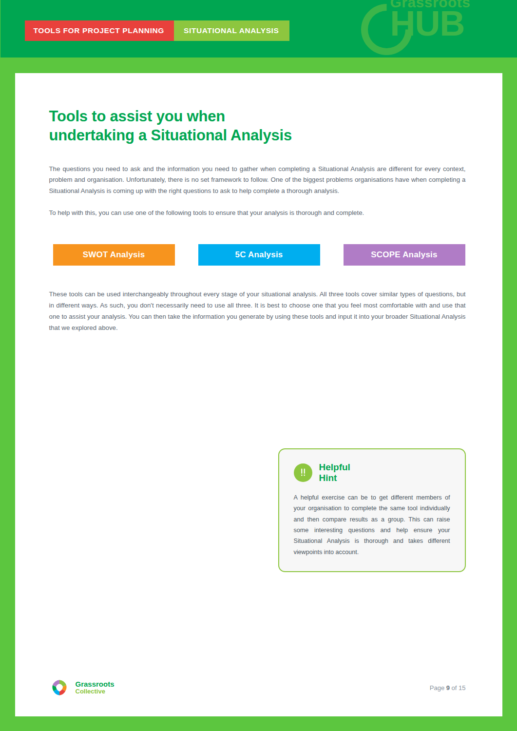Grassroots
HUB
TOOLS FOR PROJECT PLANNING
SITUATIONAL ANALYSIS
Tools to assist you when
undertaking a Situational Analysis
The questions you need to ask and the information you need to gather when completing a Situational Analysis are different for every context, problem and organisation. Unfortunately, there is no set framework to follow. One of the biggest problems organisations have when completing a Situational Analysis is coming up with the right questions to ask to help complete a thorough analysis.
To help with this, you can use one of the following tools to ensure that your analysis is thorough and complete.
SWOT Analysis
5C Analysis
SCOPE Analysis
These tools can be used interchangeably throughout every stage of your situational analysis. All three tools cover similar types of questions, but in different ways. As such, you don't necessarily need to use all three. It is best to choose one that you feel most comfortable with and use that one to assist your analysis. You can then take the information you generate by using these tools and input it into your broader Situational Analysis that we explored above.
Helpful
Hint
A helpful exercise can be to get different members of your organisation to complete the same tool individually and then compare results as a group. This can raise some interesting questions and help ensure your Situational Analysis is thorough and takes different viewpoints into account.
Grassroots
Collective
Page 9 of 15